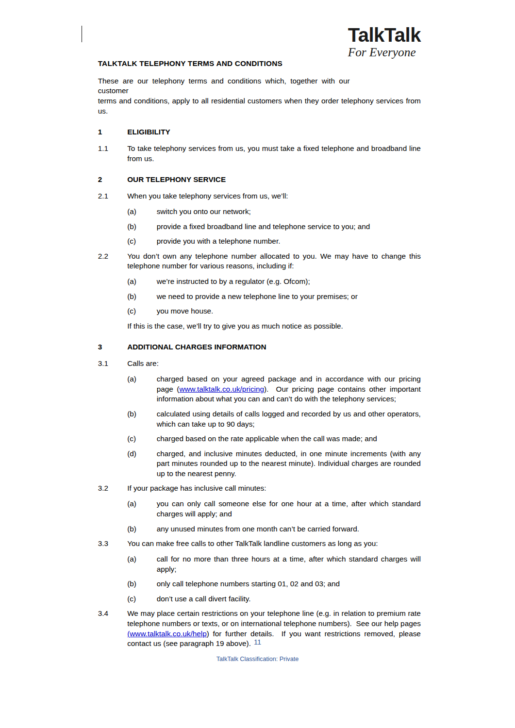TalkTalk
For Everyone
TALKTALK TELEPHONY TERMS AND CONDITIONS
These are our telephony terms and conditions which, together with our customer terms and conditions, apply to all residential customers when they order telephony services from us.
1 ELIGIBILITY
1.1 To take telephony services from us, you must take a fixed telephone and broadband line from us.
2 OUR TELEPHONY SERVICE
2.1 When you take telephony services from us, we’ll:
(a) switch you onto our network;
(b) provide a fixed broadband line and telephone service to you; and
(c) provide you with a telephone number.
2.2 You don’t own any telephone number allocated to you. We may have to change this telephone number for various reasons, including if:
(a) we’re instructed to by a regulator (e.g. Ofcom);
(b) we need to provide a new telephone line to your premises; or
(c) you move house.
If this is the case, we’ll try to give you as much notice as possible.
3 ADDITIONAL CHARGES INFORMATION
3.1 Calls are:
(a) charged based on your agreed package and in accordance with our pricing page (www.talktalk.co.uk/pricing). Our pricing page contains other important information about what you can and can’t do with the telephony services;
(b) calculated using details of calls logged and recorded by us and other operators, which can take up to 90 days;
(c) charged based on the rate applicable when the call was made; and
(d) charged, and inclusive minutes deducted, in one minute increments (with any part minutes rounded up to the nearest minute). Individual charges are rounded up to the nearest penny.
3.2 If your package has inclusive call minutes:
(a) you can only call someone else for one hour at a time, after which standard charges will apply; and
(b) any unused minutes from one month can’t be carried forward.
3.3 You can make free calls to other TalkTalk landline customers as long as you:
(a) call for no more than three hours at a time, after which standard charges will apply;
(b) only call telephone numbers starting 01, 02 and 03; and
(c) don’t use a call divert facility.
3.4 We may place certain restrictions on your telephone line (e.g. in relation to premium rate telephone numbers or texts, or on international telephone numbers). See our help pages (www.talktalk.co.uk/help) for further details. If you want restrictions removed, please contact us (see paragraph 19 above).
11
TalkTalk Classification: Private